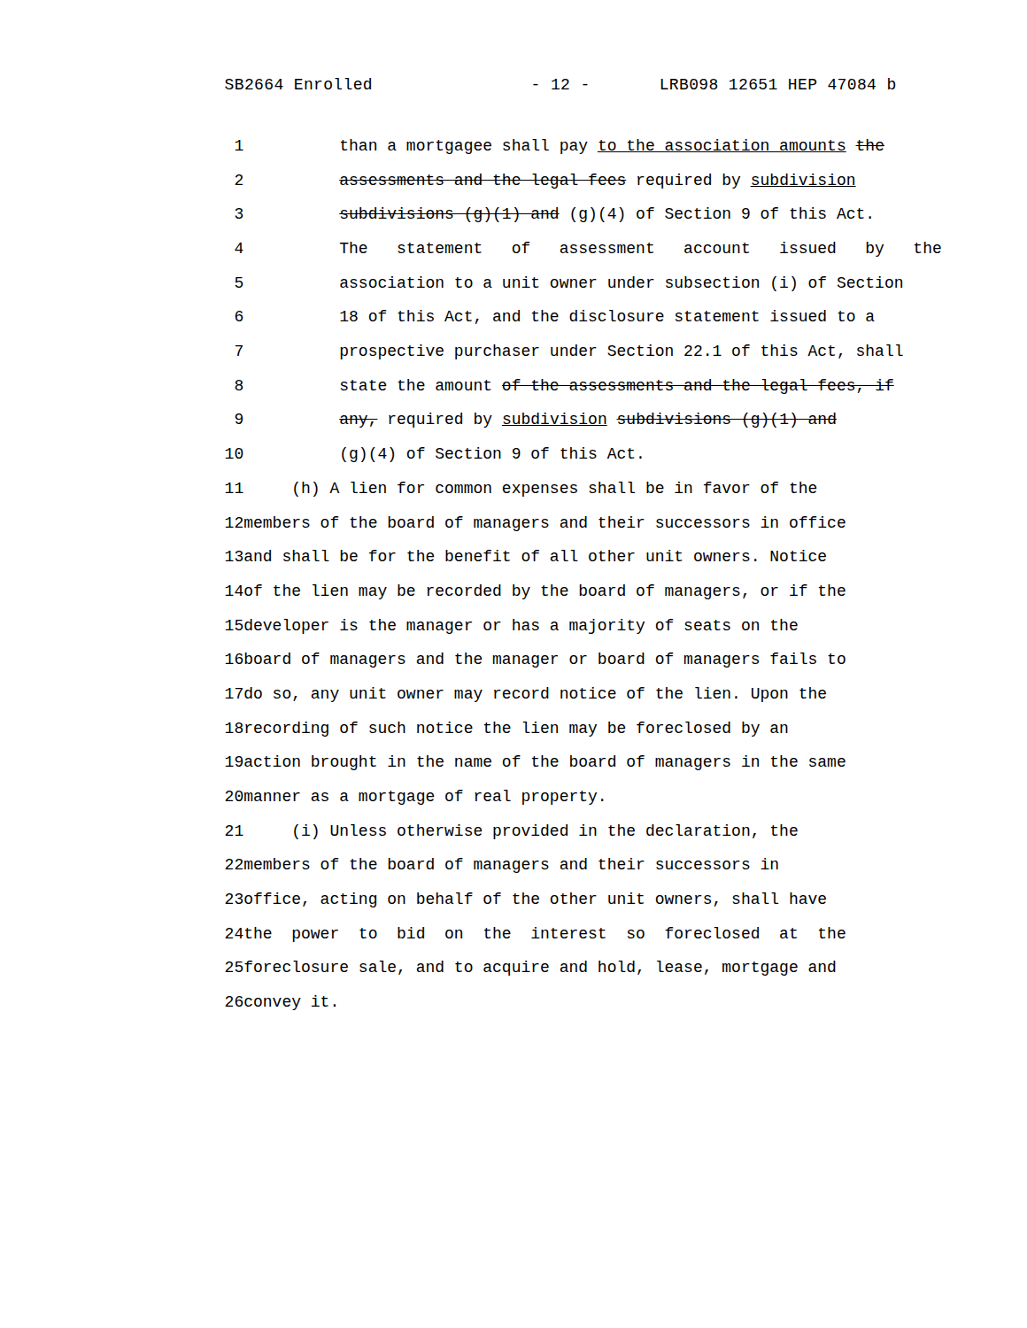SB2664 Enrolled - 12 - LRB098 12651 HEP 47084 b
| 1 | than a mortgagee shall pay to the association amounts the |
| 2 | assessments and the legal fees required by subdivision |
| 3 | subdivisions (g)(1) and (g)(4) of Section 9 of this Act. |
| 4 | The statement of assessment account issued by the |
| 5 | association to a unit owner under subsection (i) of Section |
| 6 | 18 of this Act, and the disclosure statement issued to a |
| 7 | prospective purchaser under Section 22.1 of this Act, shall |
| 8 | state the amount of the assessments and the legal fees, if |
| 9 | any, required by subdivision subdivisions (g)(1) and |
| 10 | (g)(4) of Section 9 of this Act. |
| 11 | (h) A lien for common expenses shall be in favor of the |
| 12 | members of the board of managers and their successors in office |
| 13 | and shall be for the benefit of all other unit owners. Notice |
| 14 | of the lien may be recorded by the board of managers, or if the |
| 15 | developer is the manager or has a majority of seats on the |
| 16 | board of managers and the manager or board of managers fails to |
| 17 | do so, any unit owner may record notice of the lien. Upon the |
| 18 | recording of such notice the lien may be foreclosed by an |
| 19 | action brought in the name of the board of managers in the same |
| 20 | manner as a mortgage of real property. |
| 21 | (i) Unless otherwise provided in the declaration, the |
| 22 | members of the board of managers and their successors in |
| 23 | office, acting on behalf of the other unit owners, shall have |
| 24 | the power to bid on the interest so foreclosed at the |
| 25 | foreclosure sale, and to acquire and hold, lease, mortgage and |
| 26 | convey it. |